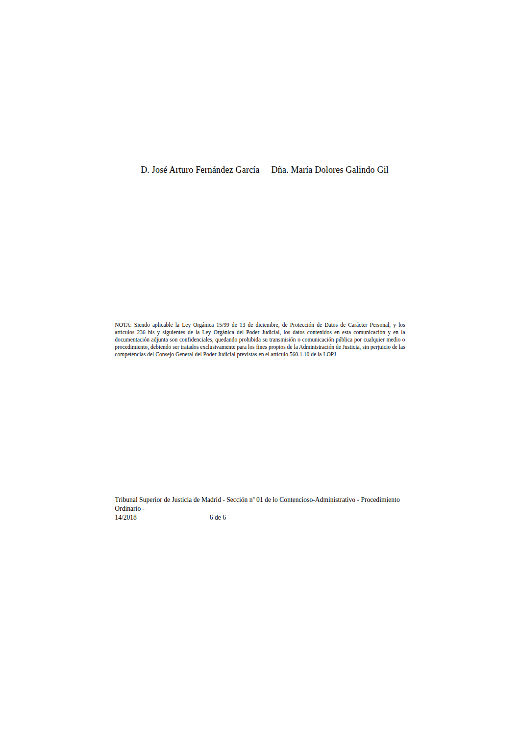D. José Arturo Fernández García
Dña. María Dolores Galindo Gil
NOTA: Siendo aplicable la Ley Orgánica 15/99 de 13 de diciembre, de Protección de Datos de Carácter Personal, y los artículos 236 bis y siguientes de la Ley Orgánica del Poder Judicial, los datos contenidos en esta comunicación y en la documentación adjunta son confidenciales, quedando prohibida su transmisión o comunicación pública por cualquier medio o procedimiento, debiendo ser tratados exclusivamente para los fines propios de la Administración de Justicia, sin perjuicio de las competencias del Consejo General del Poder Judicial previstas en el artículo 560.1.10 de la LOPJ
Tribunal Superior de Justicia de Madrid - Sección nº 01 de lo Contencioso-Administrativo - Procedimiento Ordinario -
14/20186 de 6